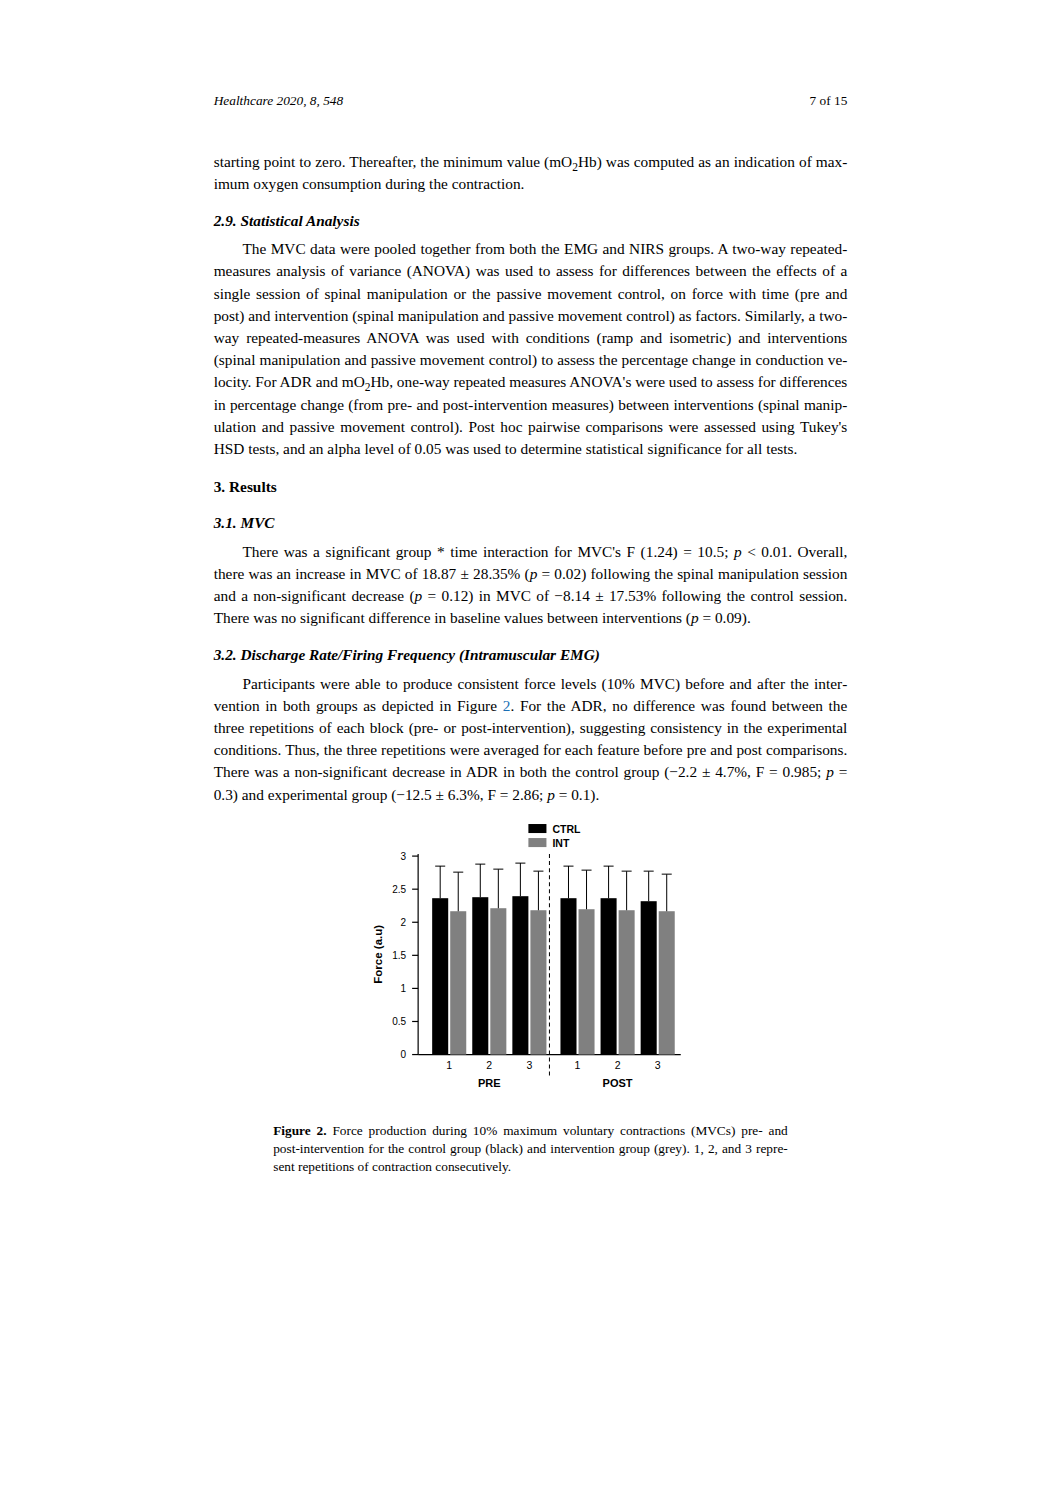Healthcare 2020, 8, 548
7 of 15
starting point to zero. Thereafter, the minimum value (mO2Hb) was computed as an indication of maximum oxygen consumption during the contraction.
2.9. Statistical Analysis
The MVC data were pooled together from both the EMG and NIRS groups. A two-way repeated-measures analysis of variance (ANOVA) was used to assess for differences between the effects of a single session of spinal manipulation or the passive movement control, on force with time (pre and post) and intervention (spinal manipulation and passive movement control) as factors. Similarly, a two-way repeated-measures ANOVA was used with conditions (ramp and isometric) and interventions (spinal manipulation and passive movement control) to assess the percentage change in conduction velocity. For ADR and mO2Hb, one-way repeated measures ANOVA's were used to assess for differences in percentage change (from pre- and post-intervention measures) between interventions (spinal manipulation and passive movement control). Post hoc pairwise comparisons were assessed using Tukey's HSD tests, and an alpha level of 0.05 was used to determine statistical significance for all tests.
3. Results
3.1. MVC
There was a significant group * time interaction for MVC's F (1.24) = 10.5; p < 0.01. Overall, there was an increase in MVC of 18.87 ± 28.35% (p = 0.02) following the spinal manipulation session and a non-significant decrease (p = 0.12) in MVC of −8.14 ± 17.53% following the control session. There was no significant difference in baseline values between interventions (p = 0.09).
3.2. Discharge Rate/Firing Frequency (Intramuscular EMG)
Participants were able to produce consistent force levels (10% MVC) before and after the intervention in both groups as depicted in Figure 2. For the ADR, no difference was found between the three repetitions of each block (pre- or post-intervention), suggesting consistency in the experimental conditions. Thus, the three repetitions were averaged for each feature before pre and post comparisons. There was a non-significant decrease in ADR in both the control group (−2.2 ± 4.7%, F = 0.985; p = 0.3) and experimental group (−12.5 ± 6.3%, F = 2.86; p = 0.1).
CTRL INT 0 0.5 1 1.5 2 2.5 3 Force (a.u) 1 2 3 1 2 3 PRE POST
Figure 2. Force production during 10% maximum voluntary contractions (MVCs) pre- and post-intervention for the control group (black) and intervention group (grey). 1, 2, and 3 represent repetitions of contraction consecutively.